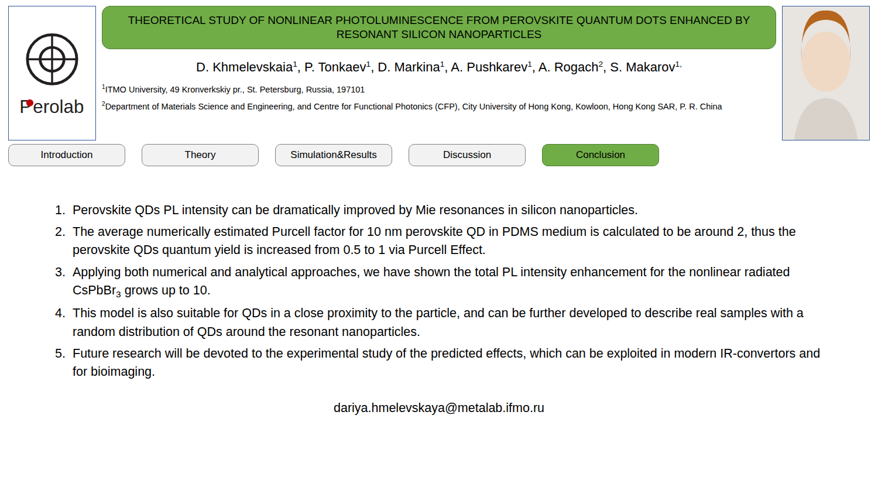Theoretical study of nonlinear photoluminescence from perovskite quantum dots enhanced by resonant silicon nanoparticles
D. Khmelevskaia1, P. Tonkaev1, D. Markina1, A. Pushkarev1, A. Rogach2, S. Makarov1,
1ITMO University, 49 Kronverkskiy pr., St. Petersburg, Russia, 197101
2Department of Materials Science and Engineering, and Centre for Functional Photonics (CFP), City University of Hong Kong, Kowloon, Hong Kong SAR, P. R. China
Introduction
Theory
Simulation&Results
Discussion
Conclusion
Perovskite QDs PL intensity can be dramatically improved by Mie resonances in silicon nanoparticles.
The average numerically estimated Purcell factor for 10 nm perovskite QD in PDMS medium is calculated to be around 2, thus the perovskite QDs quantum yield is increased from 0.5 to 1 via Purcell Effect.
Applying both numerical and analytical approaches, we have shown the total PL intensity enhancement for the nonlinear radiated CsPbBr3 grows up to 10.
This model is also suitable for QDs in a close proximity to the particle, and can be further developed to describe real samples with a random distribution of QDs around the resonant nanoparticles.
Future research will be devoted to the experimental study of the predicted effects, which can be exploited in modern IR-convertors and for bioimaging.
dariya.hmelevskaya@metalab.ifmo.ru